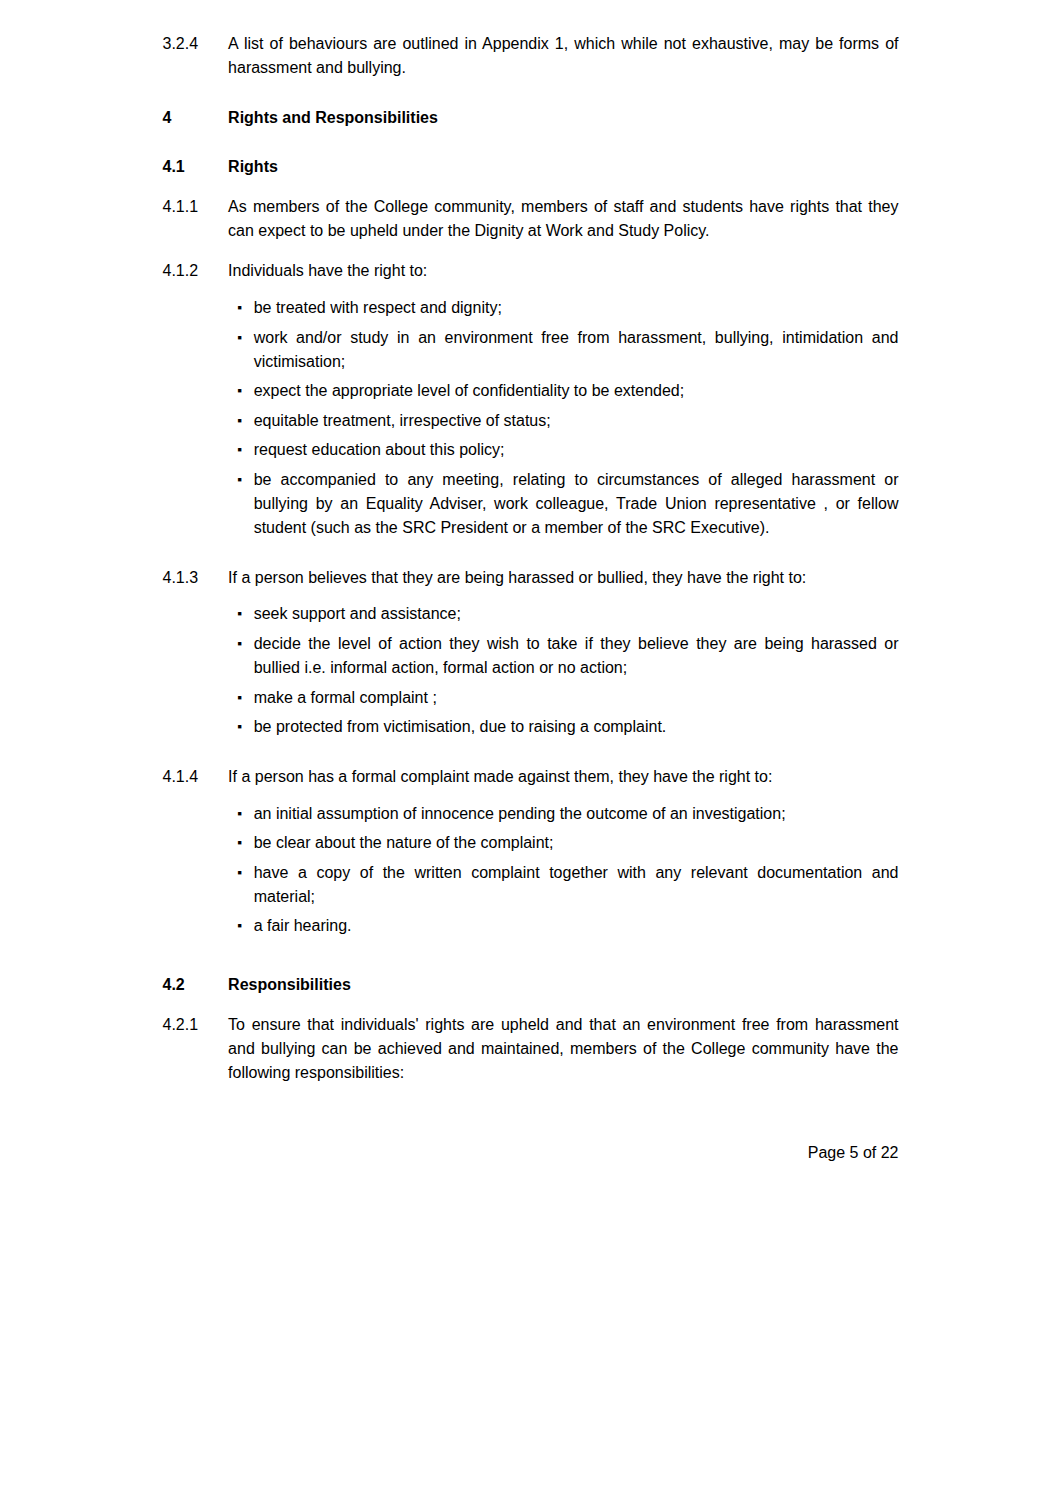3.2.4
A list of behaviours are outlined in Appendix 1, which while not exhaustive, may be forms of harassment and bullying.
4
Rights and Responsibilities
4.1
Rights
4.1.1
As members of the College community, members of staff and students have rights that they can expect to be upheld under the Dignity at Work and Study Policy.
4.1.2
Individuals have the right to:
be treated with respect and dignity;
work and/or study in an environment free from harassment, bullying, intimidation and victimisation;
expect the appropriate level of confidentiality to be extended;
equitable treatment, irrespective of status;
request education about this policy;
be accompanied to any meeting, relating to circumstances of alleged harassment or bullying by an Equality Adviser, work colleague, Trade Union representative , or fellow student (such as the SRC President or a member of the SRC Executive).
4.1.3
If a person believes that they are being harassed or bullied, they have the right to:
seek support and assistance;
decide the level of action they wish to take if they believe they are being harassed or bullied i.e. informal action, formal action or no action;
make a formal complaint ;
be protected from victimisation, due to raising a complaint.
4.1.4
If a person has a formal complaint made against them, they have the right to:
an initial assumption of innocence pending the outcome of an investigation;
be clear about the nature of the complaint;
have a copy of the written complaint together with any relevant documentation and material;
a fair hearing.
4.2
Responsibilities
4.2.1
To ensure that individuals' rights are upheld and that an environment free from harassment and bullying can be achieved and maintained, members of the College community have the following responsibilities:
Page 5 of 22